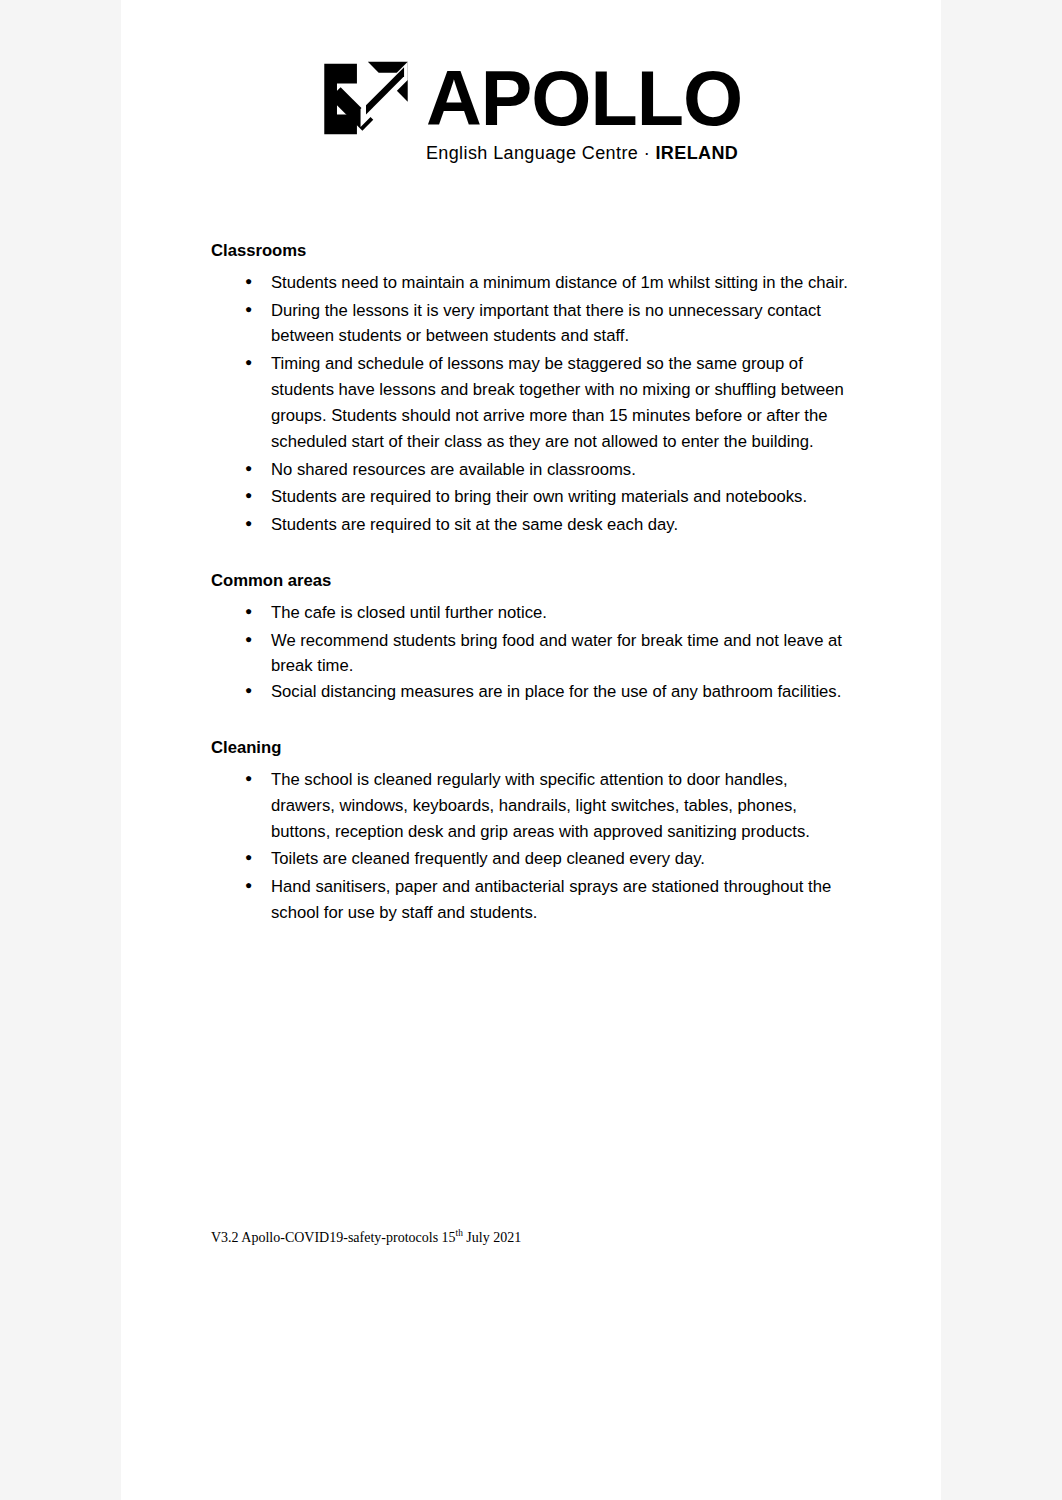APOLLO
English Language Centre · IRELAND
Classrooms
Students need to maintain a minimum distance of 1m whilst sitting in the chair.
During the lessons it is very important that there is no unnecessary contact between students or between students and staff.
Timing and schedule of lessons may be staggered so the same group of students have lessons and break together with no mixing or shuffling between groups. Students should not arrive more than 15 minutes before or after the scheduled start of their class as they are not allowed to enter the building.
No shared resources are available in classrooms.
Students are required to bring their own writing materials and notebooks.
Students are required to sit at the same desk each day.
Common areas
The cafe is closed until further notice.
We recommend students bring food and water for break time and not leave at break time.
Social distancing measures are in place for the use of any bathroom facilities.
Cleaning
The school is cleaned regularly with specific attention to door handles, drawers, windows, keyboards, handrails, light switches, tables, phones, buttons, reception desk and grip areas with approved sanitizing products.
Toilets are cleaned frequently and deep cleaned every day.
Hand sanitisers, paper and antibacterial sprays are stationed throughout the school for use by staff and students.
V3.2 Apollo-COVID19-safety-protocols 15th July 2021